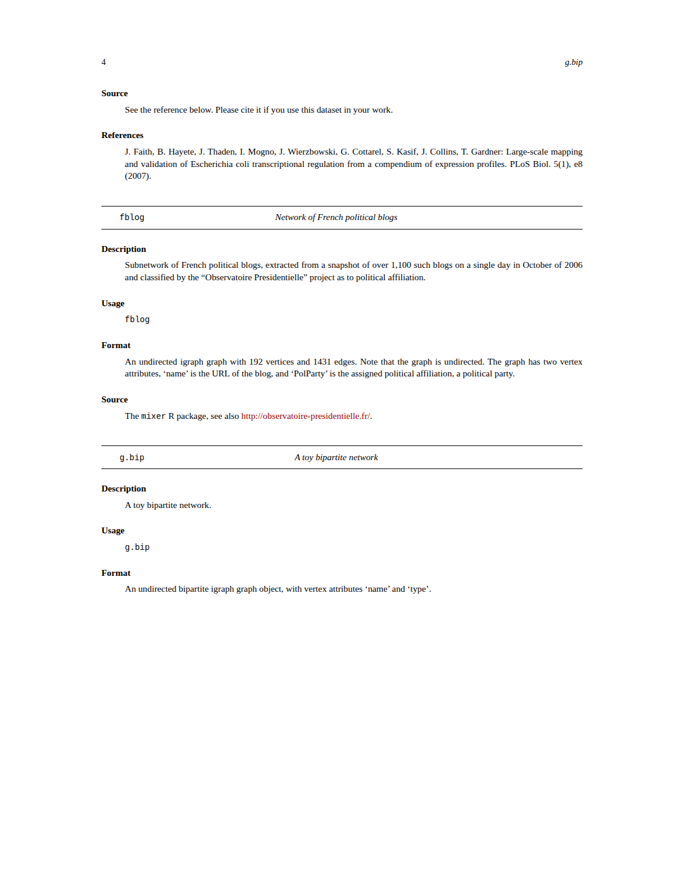4 g.bip
Source
See the reference below. Please cite it if you use this dataset in your work.
References
J. Faith, B. Hayete, J. Thaden, I. Mogno, J. Wierzbowski, G. Cottarel, S. Kasif, J. Collins, T. Gardner: Large-scale mapping and validation of Escherichia coli transcriptional regulation from a compendium of expression profiles. PLoS Biol. 5(1), e8 (2007).
fblog Network of French political blogs
Description
Subnetwork of French political blogs, extracted from a snapshot of over 1,100 such blogs on a single day in October of 2006 and classified by the “Observatoire Presidentielle” project as to political affiliation.
Usage
fblog
Format
An undirected igraph graph with 192 vertices and 1431 edges. Note that the graph is undirected. The graph has two vertex attributes, ‘name’ is the URL of the blog, and ‘PolParty’ is the assigned political affiliation, a political party.
Source
The mixer R package, see also http://observatoire-presidentielle.fr/.
g.bip A toy bipartite network
Description
A toy bipartite network.
Usage
g.bip
Format
An undirected bipartite igraph graph object, with vertex attributes ‘name’ and ‘type’.